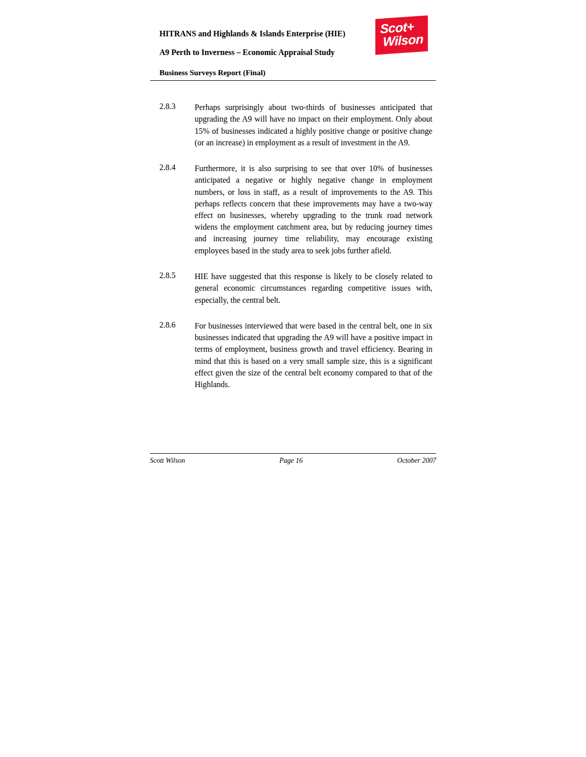Scot+ Wilson
HITRANS and Highlands & Islands Enterprise (HIE)
A9 Perth to Inverness – Economic Appraisal Study
Business Surveys Report (Final)
2.8.3
Perhaps surprisingly about two-thirds of businesses anticipated that upgrading the A9 will have no impact on their employment. Only about 15% of businesses indicated a highly positive change or positive change (or an increase) in employment as a result of investment in the A9.
2.8.4
Furthermore, it is also surprising to see that over 10% of businesses anticipated a negative or highly negative change in employment numbers, or loss in staff, as a result of improvements to the A9. This perhaps reflects concern that these improvements may have a two-way effect on businesses, whereby upgrading to the trunk road network widens the employment catchment area, but by reducing journey times and increasing journey time reliability, may encourage existing employees based in the study area to seek jobs further afield.
2.8.5
HIE have suggested that this response is likely to be closely related to general economic circumstances regarding competitive issues with, especially, the central belt.
2.8.6
For businesses interviewed that were based in the central belt, one in six businesses indicated that upgrading the A9 will have a positive impact in terms of employment, business growth and travel efficiency. Bearing in mind that this is based on a very small sample size, this is a significant effect given the size of the central belt economy compared to that of the Highlands.
Scott Wilson
Page 16
October 2007